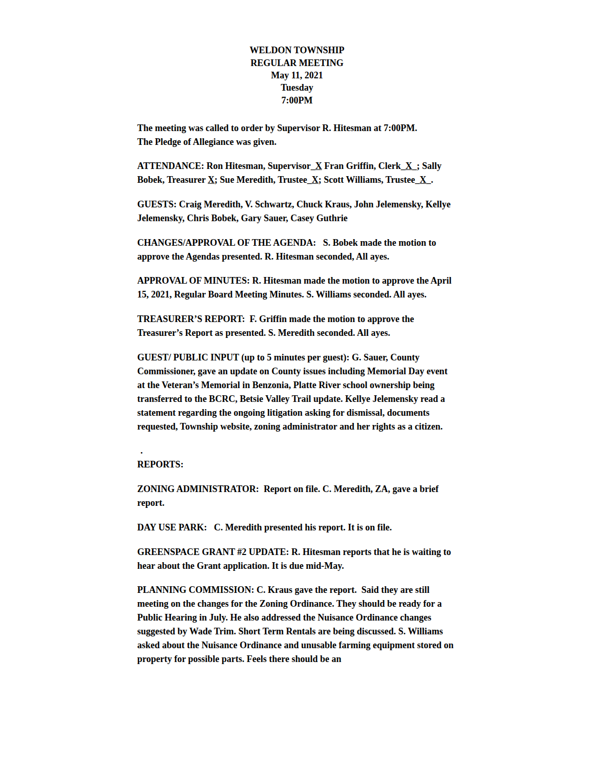WELDON TOWNSHIP
REGULAR MEETING
May 11, 2021
Tuesday
7:00PM
The meeting was called to order by Supervisor R. Hitesman at 7:00PM.
The Pledge of Allegiance was given.
ATTENDANCE: Ron Hitesman, Supervisor_X Fran Griffin, Clerk_X_; Sally Bobek, Treasurer X; Sue Meredith, Trustee_X; Scott Williams, Trustee_X_.
GUESTS: Craig Meredith, V. Schwartz, Chuck Kraus, John Jelemensky, Kellye Jelemensky, Chris Bobek, Gary Sauer, Casey Guthrie
CHANGES/APPROVAL OF THE AGENDA: S. Bobek made the motion to approve the Agendas presented. R. Hitesman seconded, All ayes.
APPROVAL OF MINUTES: R. Hitesman made the motion to approve the April 15, 2021, Regular Board Meeting Minutes. S. Williams seconded. All ayes.
TREASURER’S REPORT: F. Griffin made the motion to approve the Treasurer’s Report as presented. S. Meredith seconded. All ayes.
GUEST/ PUBLIC INPUT (up to 5 minutes per guest): G. Sauer, County Commissioner, gave an update on County issues including Memorial Day event at the Veteran’s Memorial in Benzonia, Platte River school ownership being transferred to the BCRC, Betsie Valley Trail update. Kellye Jelemensky read a statement regarding the ongoing litigation asking for dismissal, documents requested, Township website, zoning administrator and her rights as a citizen.
.
REPORTS:
ZONING ADMINISTRATOR: Report on file. C. Meredith, ZA, gave a brief report.
DAY USE PARK: C. Meredith presented his report. It is on file.
GREENSPACE GRANT #2 UPDATE: R. Hitesman reports that he is waiting to hear about the Grant application. It is due mid-May.
PLANNING COMMISSION: C. Kraus gave the report. Said they are still meeting on the changes for the Zoning Ordinance. They should be ready for a Public Hearing in July. He also addressed the Nuisance Ordinance changes suggested by Wade Trim. Short Term Rentals are being discussed. S. Williams asked about the Nuisance Ordinance and unusable farming equipment stored on property for possible parts. Feels there should be an